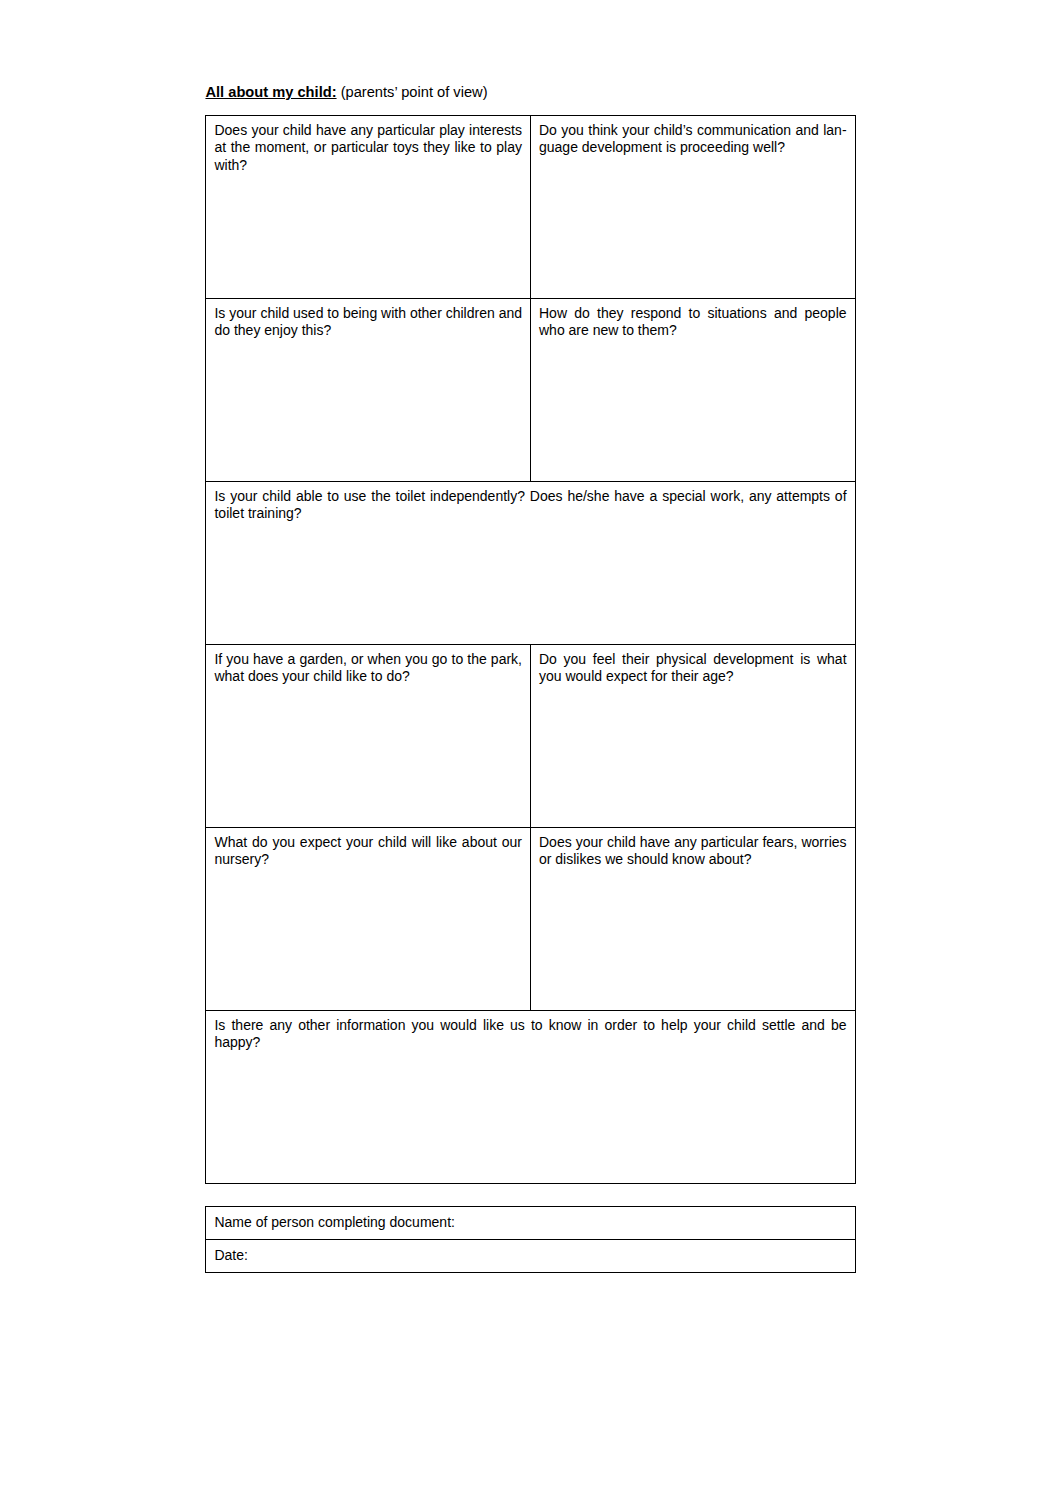All about my child: (parents’ point of view)
| Does your child have any particular play interests at the moment, or particular toys they like to play with? | Do you think your child’s communication and language development is proceeding well? |
| Is your child used to being with other children and do they enjoy this? | How do they respond to situations and people who are new to them? |
| Is your child able to use the toilet independently? Does he/she have a special work, any attempts of toilet training? |
| If you have a garden, or when you go to the park, what does your child like to do? | Do you feel their physical development is what you would expect for their age? |
| What do you expect your child will like about our nursery? | Does your child have any particular fears, worries or dislikes we should know about? |
| Is there any other information you would like us to know in order to help your child settle and be happy? |
| Name of person completing document: |
| Date: |